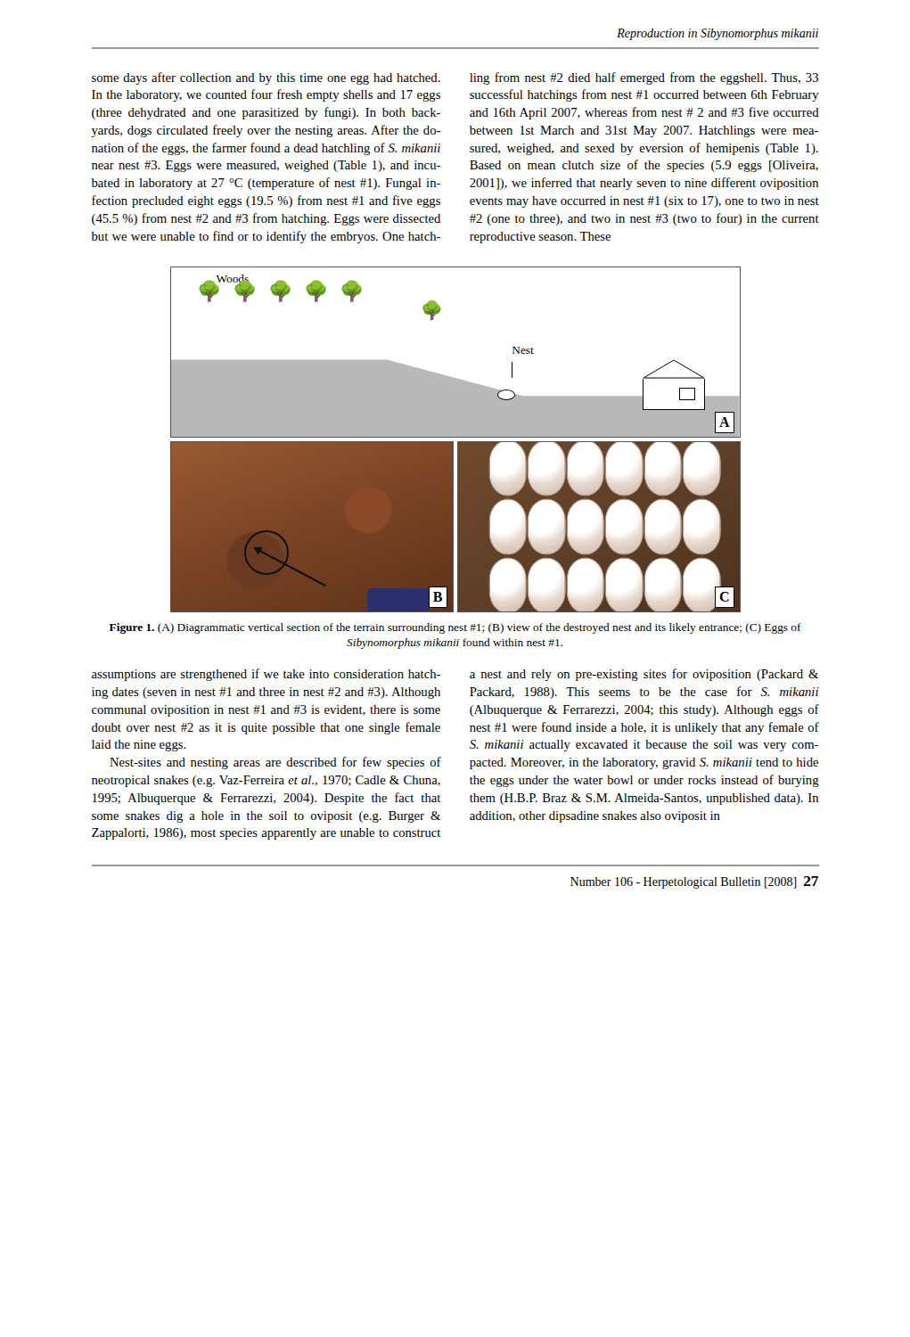Reproduction in Sibynomorphus mikanii
some days after collection and by this time one egg had hatched. In the laboratory, we counted four fresh empty shells and 17 eggs (three dehydrated and one parasitized by fungi). In both backyards, dogs circulated freely over the nesting areas. After the donation of the eggs, the farmer found a dead hatchling of S. mikanii near nest #3. Eggs were measured, weighed (Table 1), and incubated in laboratory at 27 °C (temperature of nest #1). Fungal infection precluded eight eggs (19.5 %) from nest #1 and five eggs (45.5 %) from nest #2 and #3 from hatching. Eggs were dissected but we were unable to find or to identify the embryos. One hatchling from nest #2 died half emerged from the eggshell. Thus, 33 successful hatchings from nest #1 occurred between 6th February and 16th April 2007, whereas from nest # 2 and #3 five occurred between 1st March and 31st May 2007. Hatchlings were measured, weighed, and sexed by eversion of hemipenis (Table 1). Based on mean clutch size of the species (5.9 eggs [Oliveira, 2001]), we inferred that nearly seven to nine different oviposition events may have occurred in nest #1 (six to 17), one to two in nest #2 (one to three), and two in nest #3 (two to four) in the current reproductive season. These
Woods
🌳
🌳
🌳
🌳
🌳
🌳
Nest
A
B
C
Figure 1. (A) Diagrammatic vertical section of the terrain surrounding nest #1; (B) view of the destroyed nest and its likely entrance; (C) Eggs of Sibynomorphus mikanii found within nest #1.
assumptions are strengthened if we take into consideration hatching dates (seven in nest #1 and three in nest #2 and #3). Although communal oviposition in nest #1 and #3 is evident, there is some doubt over nest #2 as it is quite possible that one single female laid the nine eggs.
Nest-sites and nesting areas are described for few species of neotropical snakes (e.g. Vaz-Ferreira et al., 1970; Cadle & Chuna, 1995; Albuquerque & Ferrarezzi, 2004). Despite the fact that some snakes dig a hole in the soil to oviposit (e.g. Burger & Zappalorti, 1986), most species apparently are unable to construct a nest and rely on pre-existing sites for oviposition (Packard & Packard, 1988). This seems to be the case for S. mikanii (Albuquerque & Ferrarezzi, 2004; this study). Although eggs of nest #1 were found inside a hole, it is unlikely that any female of S. mikanii actually excavated it because the soil was very compacted. Moreover, in the laboratory, gravid S. mikanii tend to hide the eggs under the water bowl or under rocks instead of burying them (H.B.P. Braz & S.M. Almeida-Santos, unpublished data). In addition, other dipsadine snakes also oviposit in
Number 106 - Herpetological Bulletin [2008]27